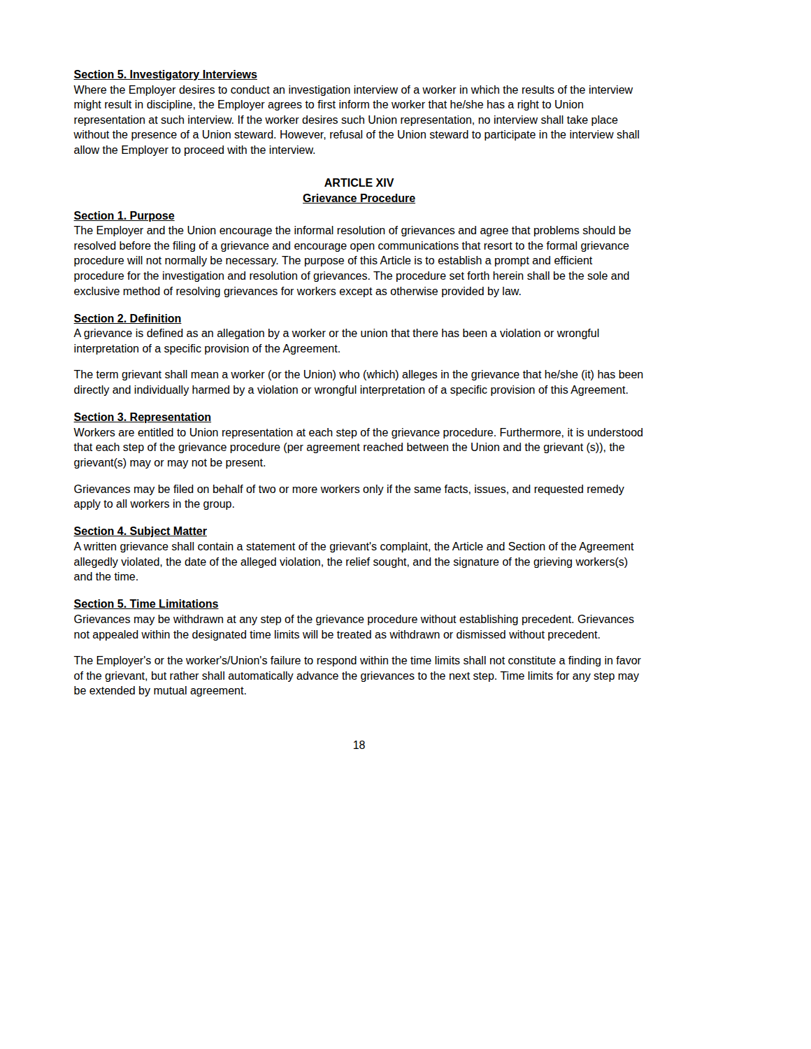Section 5. Investigatory Interviews
Where the Employer desires to conduct an investigation interview of a worker in which the results of the interview might result in discipline, the Employer agrees to first inform the worker that he/she has a right to Union representation at such interview. If the worker desires such Union representation, no interview shall take place without the presence of a Union steward. However, refusal of the Union steward to participate in the interview shall allow the Employer to proceed with the interview.
ARTICLE XIV
Grievance Procedure
Section 1. Purpose
The Employer and the Union encourage the informal resolution of grievances and agree that problems should be resolved before the filing of a grievance and encourage open communications that resort to the formal grievance procedure will not normally be necessary. The purpose of this Article is to establish a prompt and efficient procedure for the investigation and resolution of grievances. The procedure set forth herein shall be the sole and exclusive method of resolving grievances for workers except as otherwise provided by law.
Section 2. Definition
A grievance is defined as an allegation by a worker or the union that there has been a violation or wrongful interpretation of a specific provision of the Agreement.
The term grievant shall mean a worker (or the Union) who (which) alleges in the grievance that he/she (it) has been directly and individually harmed by a violation or wrongful interpretation of a specific provision of this Agreement.
Section 3. Representation
Workers are entitled to Union representation at each step of the grievance procedure. Furthermore, it is understood that each step of the grievance procedure (per agreement reached between the Union and the grievant (s)), the grievant(s) may or may not be present.
Grievances may be filed on behalf of two or more workers only if the same facts, issues, and requested remedy apply to all workers in the group.
Section 4. Subject Matter
A written grievance shall contain a statement of the grievant's complaint, the Article and Section of the Agreement allegedly violated, the date of the alleged violation, the relief sought, and the signature of the grieving workers(s) and the time.
Section 5. Time Limitations
Grievances may be withdrawn at any step of the grievance procedure without establishing precedent. Grievances not appealed within the designated time limits will be treated as withdrawn or dismissed without precedent.
The Employer's or the worker's/Union's failure to respond within the time limits shall not constitute a finding in favor of the grievant, but rather shall automatically advance the grievances to the next step. Time limits for any step may be extended by mutual agreement.
18